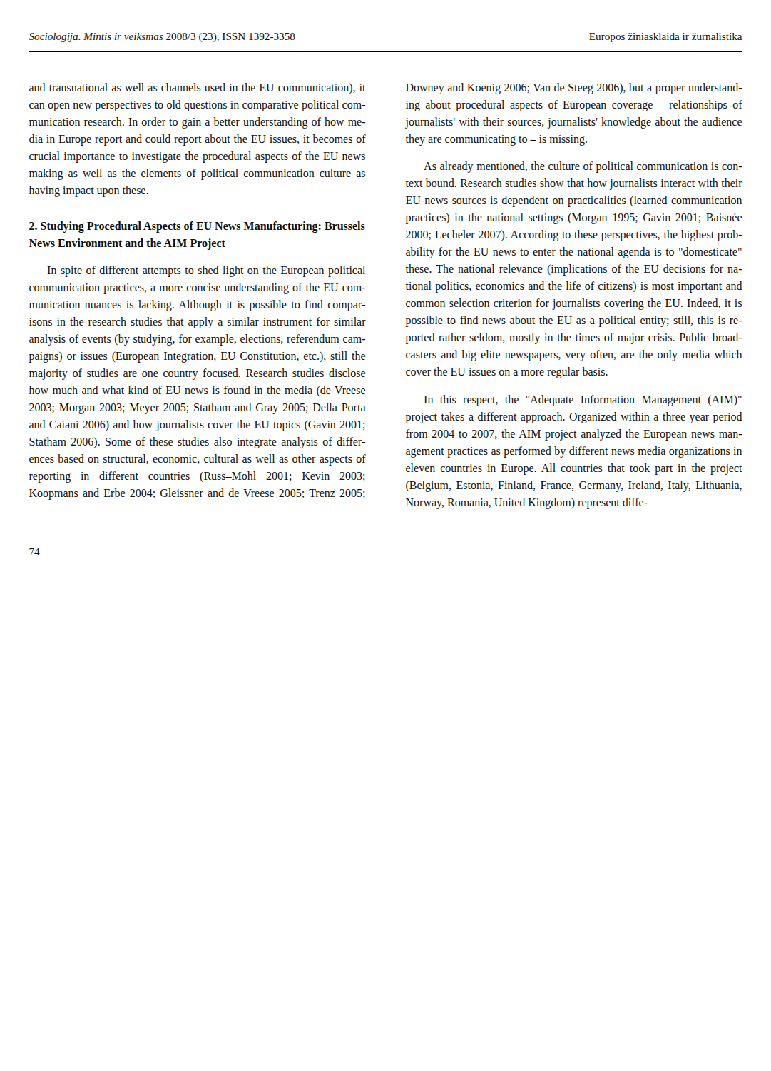Sociologija. Mintis ir veiksmas 2008/3 (23), ISSN 1392-3358
Europos žiniasklaida ir žurnalistika
and transnational as well as channels used in the EU communication), it can open new perspectives to old questions in comparative political communication research. In order to gain a better understanding of how media in Europe report and could report about the EU issues, it becomes of crucial importance to investigate the procedural aspects of the EU news making as well as the elements of political communication culture as having impact upon these.
2. Studying Procedural Aspects of EU News Manufacturing: Brussels News Environment and the AIM Project
In spite of different attempts to shed light on the European political communication practices, a more concise understanding of the EU communication nuances is lacking. Although it is possible to find comparisons in the research studies that apply a similar instrument for similar analysis of events (by studying, for example, elections, referendum campaigns) or issues (European Integration, EU Constitution, etc.), still the majority of studies are one country focused. Research studies disclose how much and what kind of EU news is found in the media (de Vreese 2003; Morgan 2003; Meyer 2005; Statham and Gray 2005; Della Porta and Caiani 2006) and how journalists cover the EU topics (Gavin 2001; Statham 2006). Some of these studies also integrate analysis of differences based on structural, economic, cultural as well as other aspects of reporting in different countries (Russ–Mohl 2001; Kevin 2003; Koopmans and Erbe 2004; Gleissner and de Vreese 2005; Trenz 2005; Downey and Koenig 2006; Van de Steeg 2006), but a proper understanding about procedural aspects of European coverage – relationships of journalists' with their sources, journalists' knowledge about the audience they are communicating to – is missing.
As already mentioned, the culture of political communication is context bound. Research studies show that how journalists interact with their EU news sources is dependent on practicalities (learned communication practices) in the national settings (Morgan 1995; Gavin 2001; Baisnée 2000; Lecheler 2007). According to these perspectives, the highest probability for the EU news to enter the national agenda is to "domesticate" these. The national relevance (implications of the EU decisions for national politics, economics and the life of citizens) is most important and common selection criterion for journalists covering the EU. Indeed, it is possible to find news about the EU as a political entity; still, this is reported rather seldom, mostly in the times of major crisis. Public broadcasters and big elite newspapers, very often, are the only media which cover the EU issues on a more regular basis.
In this respect, the "Adequate Information Management (AIM)" project takes a different approach. Organized within a three year period from 2004 to 2007, the AIM project analyzed the European news management practices as performed by different news media organizations in eleven countries in Europe. All countries that took part in the project (Belgium, Estonia, Finland, France, Germany, Ireland, Italy, Lithuania, Norway, Romania, United Kingdom) represent diffe-
74